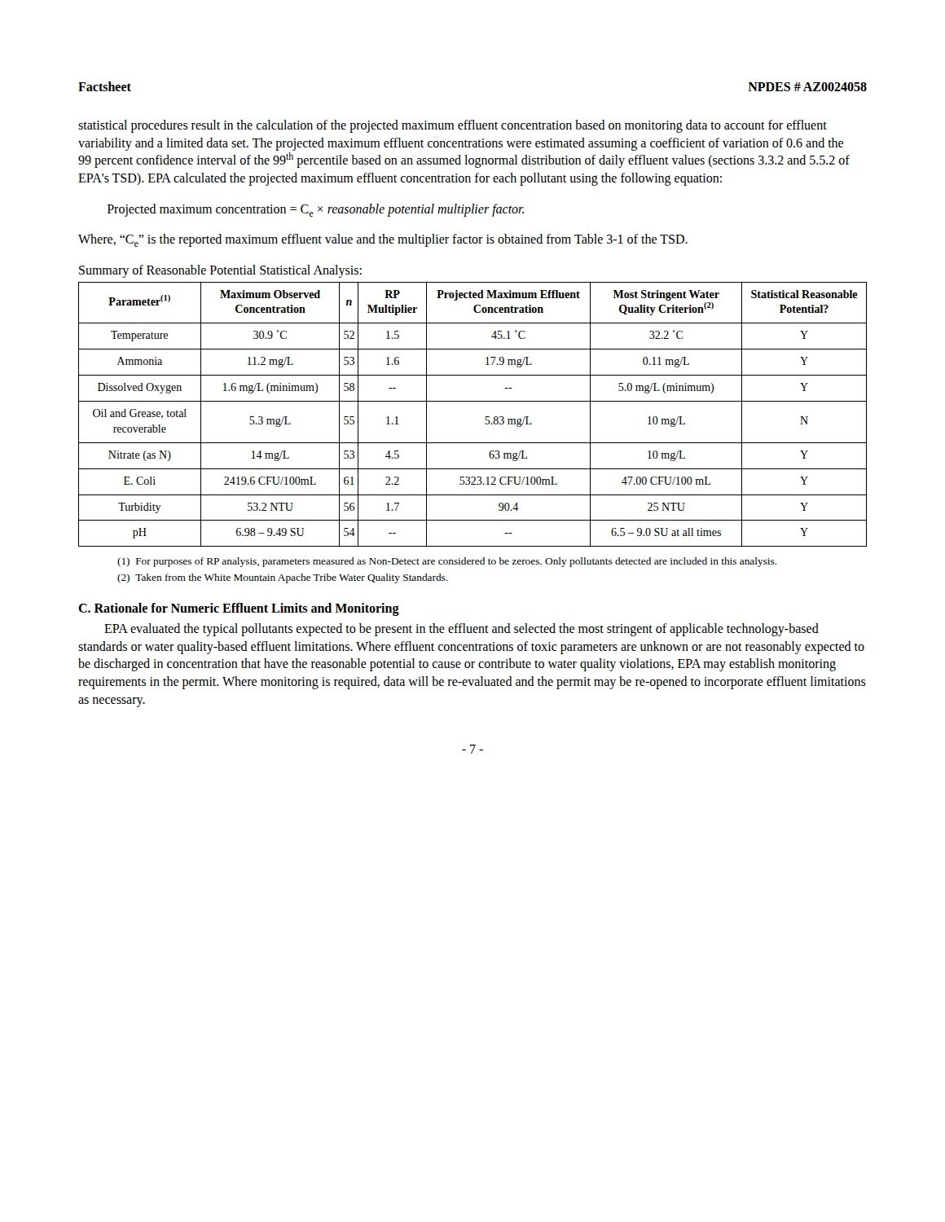Factsheet NPDES # AZ0024058
statistical procedures result in the calculation of the projected maximum effluent concentration based on monitoring data to account for effluent variability and a limited data set. The projected maximum effluent concentrations were estimated assuming a coefficient of variation of 0.6 and the 99 percent confidence interval of the 99th percentile based on an assumed lognormal distribution of daily effluent values (sections 3.3.2 and 5.5.2 of EPA's TSD). EPA calculated the projected maximum effluent concentration for each pollutant using the following equation:
Projected maximum concentration = Ce × reasonable potential multiplier factor.
Where, “Ce” is the reported maximum effluent value and the multiplier factor is obtained from Table 3-1 of the TSD.
Summary of Reasonable Potential Statistical Analysis:
| Parameter (1) | Maximum Observed Concentration | n | RP Multiplier | Projected Maximum Effluent Concentration | Most Stringent Water Quality Criterion (2) | Statistical Reasonable Potential? |
| --- | --- | --- | --- | --- | --- | --- |
| Temperature | 30.9 ˚C | 52 | 1.5 | 45.1 ˚C | 32.2 ˚C | Y |
| Ammonia | 11.2 mg/L | 53 | 1.6 | 17.9 mg/L | 0.11 mg/L | Y |
| Dissolved Oxygen | 1.6 mg/L (minimum) | 58 | -- | -- | 5.0 mg/L (minimum) | Y |
| Oil and Grease, total recoverable | 5.3 mg/L | 55 | 1.1 | 5.83 mg/L | 10 mg/L | N |
| Nitrate (as N) | 14 mg/L | 53 | 4.5 | 63 mg/L | 10 mg/L | Y |
| E. Coli | 2419.6 CFU/100mL | 61 | 2.2 | 5323.12 CFU/100mL | 47.00 CFU/100 mL | Y |
| Turbidity | 53.2 NTU | 56 | 1.7 | 90.4 | 25 NTU | Y |
| pH | 6.98 – 9.49 SU | 54 | -- | -- | 6.5 – 9.0 SU at all times | Y |
(1) For purposes of RP analysis, parameters measured as Non-Detect are considered to be zeroes. Only pollutants detected are included in this analysis.
(2) Taken from the White Mountain Apache Tribe Water Quality Standards.
C. Rationale for Numeric Effluent Limits and Monitoring
EPA evaluated the typical pollutants expected to be present in the effluent and selected the most stringent of applicable technology-based standards or water quality-based effluent limitations. Where effluent concentrations of toxic parameters are unknown or are not reasonably expected to be discharged in concentration that have the reasonable potential to cause or contribute to water quality violations, EPA may establish monitoring requirements in the permit. Where monitoring is required, data will be re-evaluated and the permit may be re-opened to incorporate effluent limitations as necessary.
- 7 -